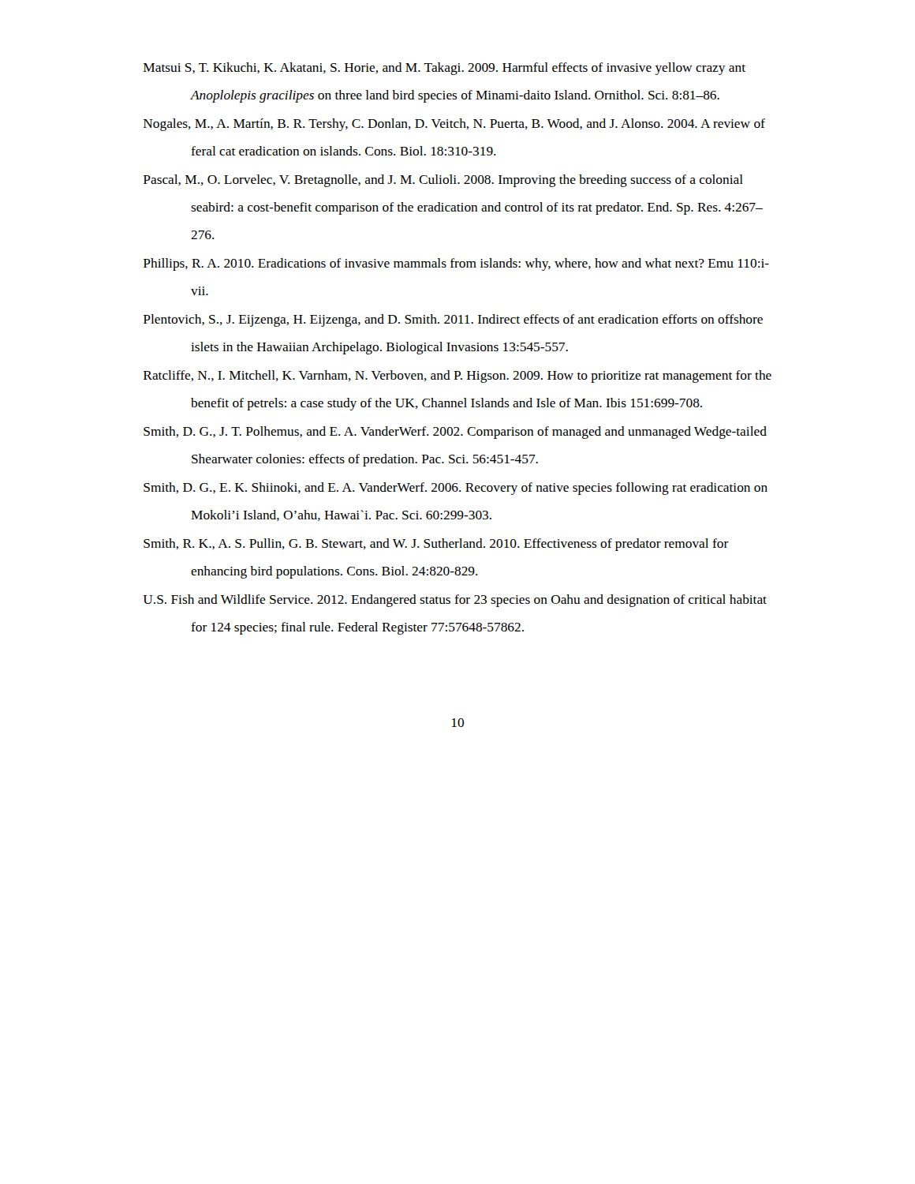Matsui S, T. Kikuchi, K. Akatani, S. Horie, and M. Takagi. 2009. Harmful effects of invasive yellow crazy ant Anoplolepis gracilipes on three land bird species of Minami-daito Island. Ornithol. Sci. 8:81–86.
Nogales, M., A. Martín, B. R. Tershy, C. Donlan, D. Veitch, N. Puerta, B. Wood, and J. Alonso. 2004. A review of feral cat eradication on islands. Cons. Biol. 18:310-319.
Pascal, M., O. Lorvelec, V. Bretagnolle, and J. M. Culioli. 2008. Improving the breeding success of a colonial seabird: a cost-benefit comparison of the eradication and control of its rat predator. End. Sp. Res. 4:267–276.
Phillips, R. A. 2010. Eradications of invasive mammals from islands: why, where, how and what next? Emu 110:i-vii.
Plentovich, S., J. Eijzenga, H. Eijzenga, and D. Smith. 2011. Indirect effects of ant eradication efforts on offshore islets in the Hawaiian Archipelago. Biological Invasions 13:545-557.
Ratcliffe, N., I. Mitchell, K. Varnham, N. Verboven, and P. Higson. 2009. How to prioritize rat management for the benefit of petrels: a case study of the UK, Channel Islands and Isle of Man. Ibis 151:699-708.
Smith, D. G., J. T. Polhemus, and E. A. VanderWerf. 2002. Comparison of managed and unmanaged Wedge-tailed Shearwater colonies: effects of predation. Pac. Sci. 56:451-457.
Smith, D. G., E. K. Shiinoki, and E. A. VanderWerf. 2006. Recovery of native species following rat eradication on Mokoli’i Island, O’ahu, Hawai`i. Pac. Sci. 60:299-303.
Smith, R. K., A. S. Pullin, G. B. Stewart, and W. J. Sutherland. 2010. Effectiveness of predator removal for enhancing bird populations. Cons. Biol. 24:820-829.
U.S. Fish and Wildlife Service. 2012. Endangered status for 23 species on Oahu and designation of critical habitat for 124 species; final rule. Federal Register 77:57648-57862.
10